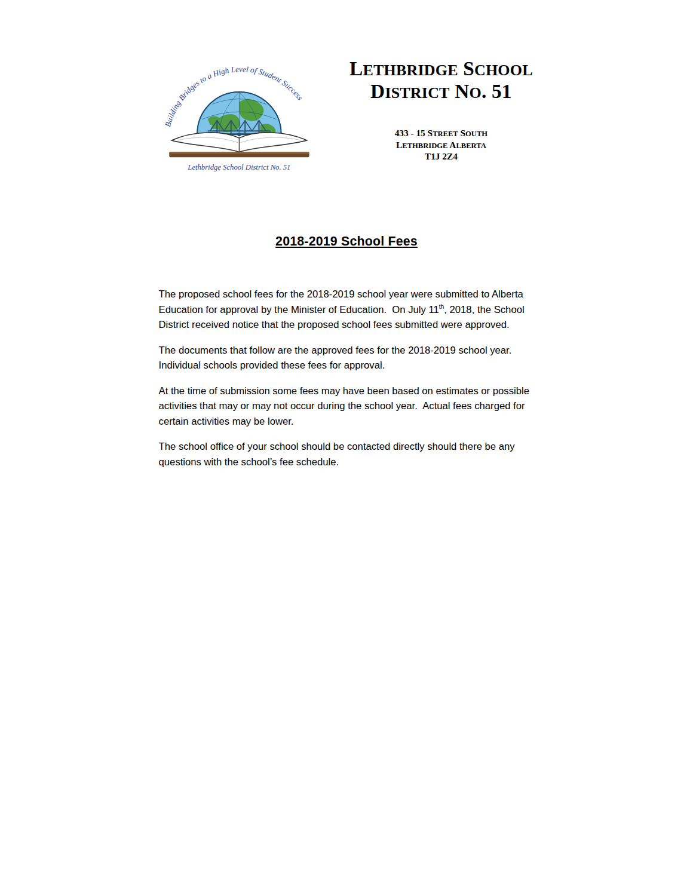Lethbridge School District No. 51 logo Building Bridges to a High Level of Student Success Lethbridge School District No. 51
LETHBRIDGE SCHOOL DISTRICT NO. 51
433 - 15 STREET SOUTH LETHBRIDGE ALBERTA T1J 2Z4
2018-2019 School Fees
The proposed school fees for the 2018-2019 school year were submitted to Alberta Education for approval by the Minister of Education. On July 11th, 2018, the School District received notice that the proposed school fees submitted were approved.
The documents that follow are the approved fees for the 2018-2019 school year. Individual schools provided these fees for approval.
At the time of submission some fees may have been based on estimates or possible activities that may or may not occur during the school year. Actual fees charged for certain activities may be lower.
The school office of your school should be contacted directly should there be any questions with the school’s fee schedule.